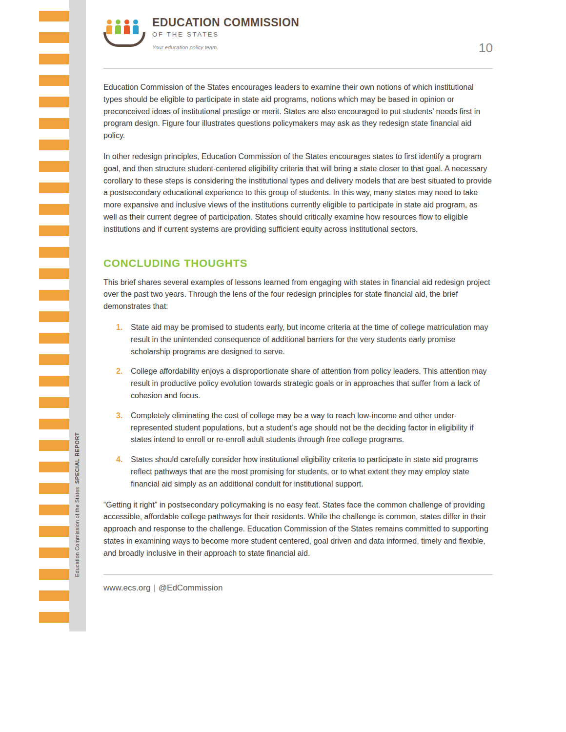Education Commission of the States SPECIAL REPORT
EDUCATION COMMISSION
OF THE STATES
Your education policy team.
10
Education Commission of the States encourages leaders to examine their own notions of which institutional types should be eligible to participate in state aid programs, notions which may be based in opinion or preconceived ideas of institutional prestige or merit. States are also encouraged to put students’ needs first in program design. Figure four illustrates questions policymakers may ask as they redesign state financial aid policy.
In other redesign principles, Education Commission of the States encourages states to first identify a program goal, and then structure student-centered eligibility criteria that will bring a state closer to that goal. A necessary corollary to these steps is considering the institutional types and delivery models that are best situated to provide a postsecondary educational experience to this group of students. In this way, many states may need to take more expansive and inclusive views of the institutions currently eligible to participate in state aid program, as well as their current degree of participation. States should critically examine how resources flow to eligible institutions and if current systems are providing sufficient equity across institutional sectors.
CONCLUDING THOUGHTS
This brief shares several examples of lessons learned from engaging with states in financial aid redesign project over the past two years. Through the lens of the four redesign principles for state financial aid, the brief demonstrates that:
State aid may be promised to students early, but income criteria at the time of college matriculation may result in the unintended consequence of additional barriers for the very students early promise scholarship programs are designed to serve.
College affordability enjoys a disproportionate share of attention from policy leaders. This attention may result in productive policy evolution towards strategic goals or in approaches that suffer from a lack of cohesion and focus.
Completely eliminating the cost of college may be a way to reach low-income and other under-represented student populations, but a student’s age should not be the deciding factor in eligibility if states intend to enroll or re-enroll adult students through free college programs.
States should carefully consider how institutional eligibility criteria to participate in state aid programs reflect pathways that are the most promising for students, or to what extent they may employ state financial aid simply as an additional conduit for institutional support.
“Getting it right” in postsecondary policymaking is no easy feat. States face the common challenge of providing accessible, affordable college pathways for their residents. While the challenge is common, states differ in their approach and response to the challenge. Education Commission of the States remains committed to supporting states in examining ways to become more student centered, goal driven and data informed, timely and flexible, and broadly inclusive in their approach to state financial aid.
www.ecs.org|@EdCommission